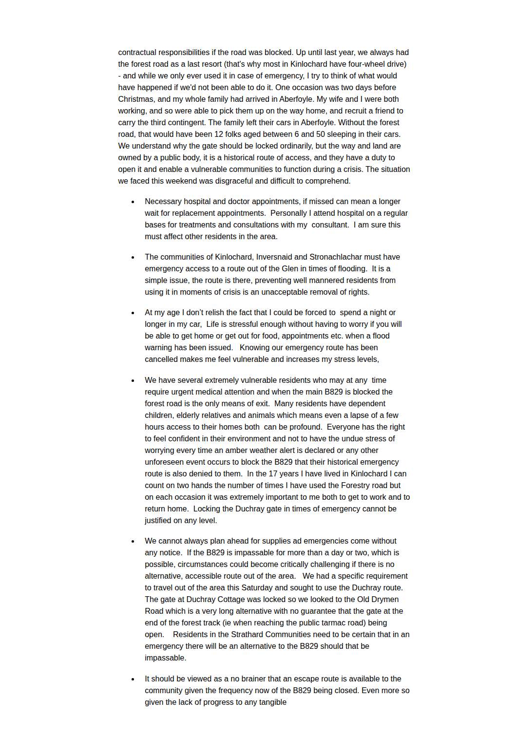contractual responsibilities if the road was blocked. Up until last year, we always had the forest road as a last resort (that's why most in Kinlochard have four-wheel drive) - and while we only ever used it in case of emergency, I try to think of what would have happened if we'd not been able to do it. One occasion was two days before Christmas, and my whole family had arrived in Aberfoyle. My wife and I were both working, and so were able to pick them up on the way home, and recruit a friend to carry the third contingent. The family left their cars in Aberfoyle. Without the forest road, that would have been 12 folks aged between 6 and 50 sleeping in their cars. We understand why the gate should be locked ordinarily, but the way and land are owned by a public body, it is a historical route of access, and they have a duty to open it and enable a vulnerable communities to function during a crisis. The situation we faced this weekend was disgraceful and difficult to comprehend.
Necessary hospital and doctor appointments, if missed can mean a longer wait for replacement appointments. Personally I attend hospital on a regular bases for treatments and consultations with my consultant. I am sure this must affect other residents in the area.
The communities of Kinlochard, Inversnaid and Stronachlachar must have emergency access to a route out of the Glen in times of flooding. It is a simple issue, the route is there, preventing well mannered residents from using it in moments of crisis is an unacceptable removal of rights.
At my age I don’t relish the fact that I could be forced to spend a night or longer in my car, Life is stressful enough without having to worry if you will be able to get home or get out for food, appointments etc. when a flood warning has been issued. Knowing our emergency route has been cancelled makes me feel vulnerable and increases my stress levels,
We have several extremely vulnerable residents who may at any time require urgent medical attention and when the main B829 is blocked the forest road is the only means of exit. Many residents have dependent children, elderly relatives and animals which means even a lapse of a few hours access to their homes both can be profound. Everyone has the right to feel confident in their environment and not to have the undue stress of worrying every time an amber weather alert is declared or any other unforeseen event occurs to block the B829 that their historical emergency route is also denied to them. In the 17 years I have lived in Kinlochard I can count on two hands the number of times I have used the Forestry road but on each occasion it was extremely important to me both to get to work and to return home. Locking the Duchray gate in times of emergency cannot be justified on any level.
We cannot always plan ahead for supplies ad emergencies come without any notice. If the B829 is impassable for more than a day or two, which is possible, circumstances could become critically challenging if there is no alternative, accessible route out of the area. We had a specific requirement to travel out of the area this Saturday and sought to use the Duchray route. The gate at Duchray Cottage was locked so we looked to the Old Drymen Road which is a very long alternative with no guarantee that the gate at the end of the forest track (ie when reaching the public tarmac road) being open. Residents in the Strathard Communities need to be certain that in an emergency there will be an alternative to the B829 should that be impassable.
It should be viewed as a no brainer that an escape route is available to the community given the frequency now of the B829 being closed. Even more so given the lack of progress to any tangible